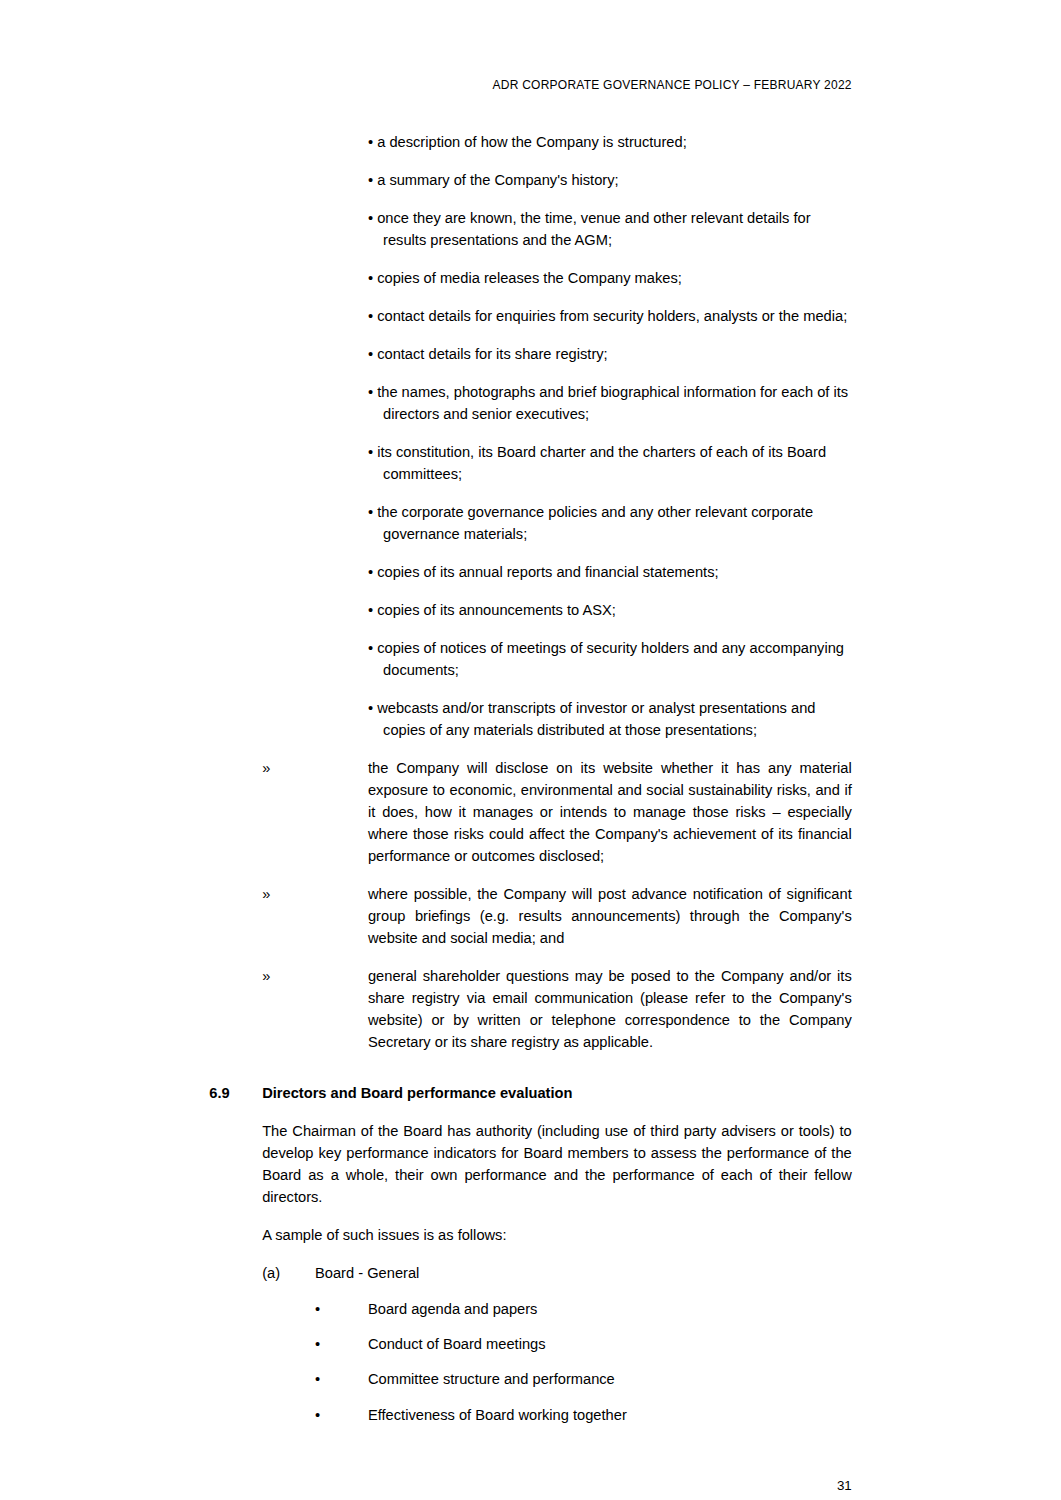ADR CORPORATE GOVERNANCE POLICY – FEBRUARY 2022
• a description of how the Company is structured;
• a summary of the Company's history;
• once they are known, the time, venue and other relevant details for results presentations and the AGM;
• copies of media releases the Company makes;
• contact details for enquiries from security holders, analysts or the media;
• contact details for its share registry;
• the names, photographs and brief biographical information for each of its directors and senior executives;
• its constitution, its Board charter and the charters of each of its Board committees;
• the corporate governance policies and any other relevant corporate governance materials;
• copies of its annual reports and financial statements;
• copies of its announcements to ASX;
• copies of notices of meetings of security holders and any accompanying documents;
• webcasts and/or transcripts of investor or analyst presentations and copies of any materials distributed at those presentations;
» the Company will disclose on its website whether it has any material exposure to economic, environmental and social sustainability risks, and if it does, how it manages or intends to manage those risks – especially where those risks could affect the Company's achievement of its financial performance or outcomes disclosed;
» where possible, the Company will post advance notification of significant group briefings (e.g. results announcements) through the Company's website and social media; and
» general shareholder questions may be posed to the Company and/or its share registry via email communication (please refer to the Company's website) or by written or telephone correspondence to the Company Secretary or its share registry as applicable.
6.9 Directors and Board performance evaluation
The Chairman of the Board has authority (including use of third party advisers or tools) to develop key performance indicators for Board members to assess the performance of the Board as a whole, their own performance and the performance of each of their fellow directors.
A sample of such issues is as follows:
(a) Board - General
• Board agenda and papers
• Conduct of Board meetings
• Committee structure and performance
• Effectiveness of Board working together
31